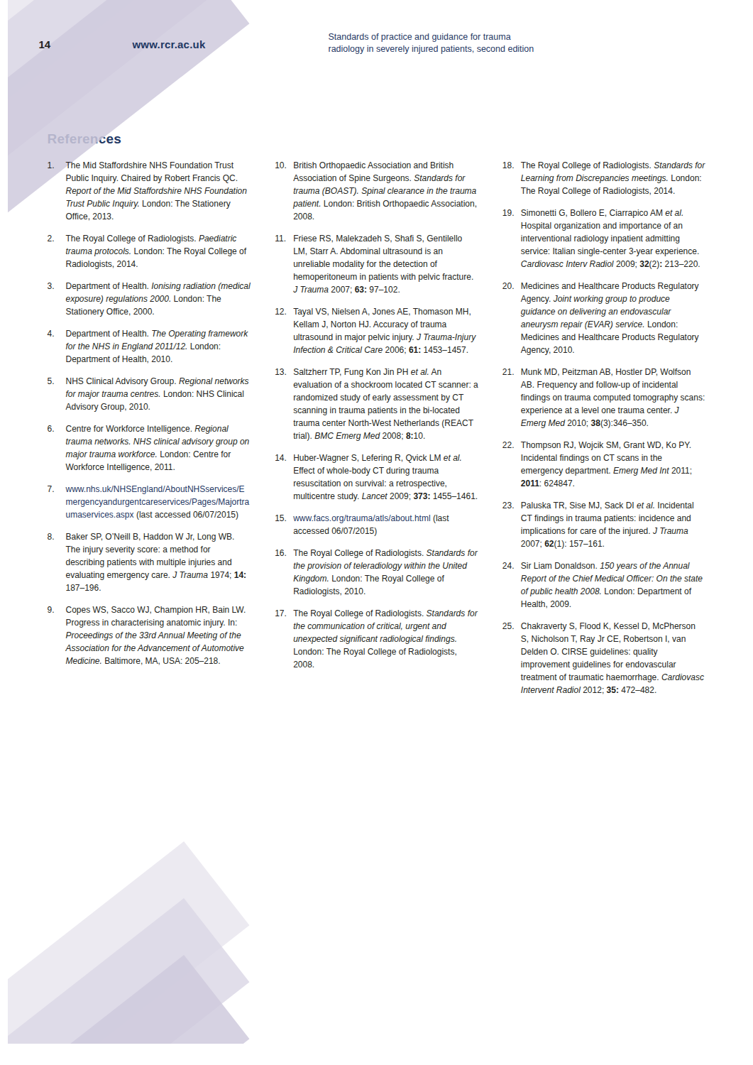14
www.rcr.ac.uk
Standards of practice and guidance for trauma
radiology in severely injured patients, second edition
References
The Mid Staffordshire NHS Foundation Trust Public Inquiry. Chaired by Robert Francis QC. Report of the Mid Staffordshire NHS Foundation Trust Public Inquiry. London: The Stationery Office, 2013.
The Royal College of Radiologists. Paediatric trauma protocols. London: The Royal College of Radiologists, 2014.
Department of Health. Ionising radiation (medical exposure) regulations 2000. London: The Stationery Office, 2000.
Department of Health. The Operating framework for the NHS in England 2011/12. London: Department of Health, 2010.
NHS Clinical Advisory Group. Regional networks for major trauma centres. London: NHS Clinical Advisory Group, 2010.
Centre for Workforce Intelligence. Regional trauma networks. NHS clinical advisory group on major trauma workforce. London: Centre for Workforce Intelligence, 2011.
www.nhs.uk/NHSEngland/AboutNHSservices/Emergencyandurgentcareservices/Pages/Majortraumaservices.aspx (last accessed 06/07/2015)
Baker SP, O’Neill B, Haddon W Jr, Long WB. The injury severity score: a method for describing patients with multiple injuries and evaluating emergency care. J Trauma 1974; 14: 187–196.
Copes WS, Sacco WJ, Champion HR, Bain LW. Progress in characterising anatomic injury. In: Proceedings of the 33rd Annual Meeting of the Association for the Advancement of Automotive Medicine. Baltimore, MA, USA: 205–218.
British Orthopaedic Association and British Association of Spine Surgeons. Standards for trauma (BOAST). Spinal clearance in the trauma patient. London: British Orthopaedic Association, 2008.
Friese RS, Malekzadeh S, Shafi S, Gentilello LM, Starr A. Abdominal ultrasound is an unreliable modality for the detection of hemoperitoneum in patients with pelvic fracture. J Trauma 2007; 63: 97–102.
Tayal VS, Nielsen A, Jones AE, Thomason MH, Kellam J, Norton HJ. Accuracy of trauma ultrasound in major pelvic injury. J Trauma-Injury Infection & Critical Care 2006; 61: 1453–1457.
Saltzherr TP, Fung Kon Jin PH et al. An evaluation of a shockroom located CT scanner: a randomized study of early assessment by CT scanning in trauma patients in the bi-located trauma center North-West Netherlands (REACT trial). BMC Emerg Med 2008; 8: 10.
Huber-Wagner S, Lefering R, Qvick LM et al. Effect of whole-body CT during trauma resuscitation on survival: a retrospective, multicentre study. Lancet 2009; 373: 1455–1461.
www.facs.org/trauma/atls/about.html (last accessed 06/07/2015)
The Royal College of Radiologists. Standards for the provision of teleradiology within the United Kingdom. London: The Royal College of Radiologists, 2010.
The Royal College of Radiologists. Standards for the communication of critical, urgent and unexpected significant radiological findings. London: The Royal College of Radiologists, 2008.
The Royal College of Radiologists. Standards for Learning from Discrepancies meetings. London: The Royal College of Radiologists, 2014.
Simonetti G, Bollero E, Ciarrapico AM et al. Hospital organization and importance of an interventional radiology inpatient admitting service: Italian single-center 3-year experience. Cardiovasc Interv Radiol 2009; 32(2): 213–220.
Medicines and Healthcare Products Regulatory Agency. Joint working group to produce guidance on delivering an endovascular aneurysm repair (EVAR) service. London: Medicines and Healthcare Products Regulatory Agency, 2010.
Munk MD, Peitzman AB, Hostler DP, Wolfson AB. Frequency and follow-up of incidental findings on trauma computed tomography scans: experience at a level one trauma center. J Emerg Med 2010; 38(3):346–350.
Thompson RJ, Wojcik SM, Grant WD, Ko PY. Incidental findings on CT scans in the emergency department. Emerg Med Int 2011; 2011: 624847.
Paluska TR, Sise MJ, Sack DI et al. Incidental CT findings in trauma patients: incidence and implications for care of the injured. J Trauma 2007; 62(1): 157–161.
Sir Liam Donaldson. 150 years of the Annual Report of the Chief Medical Officer: On the state of public health 2008. London: Department of Health, 2009.
Chakraverty S, Flood K, Kessel D, McPherson S, Nicholson T, Ray Jr CE, Robertson I, van Delden O. CIRSE guidelines: quality improvement guidelines for endovascular treatment of traumatic haemorrhage. Cardiovasc Intervent Radiol 2012; 35: 472–482.